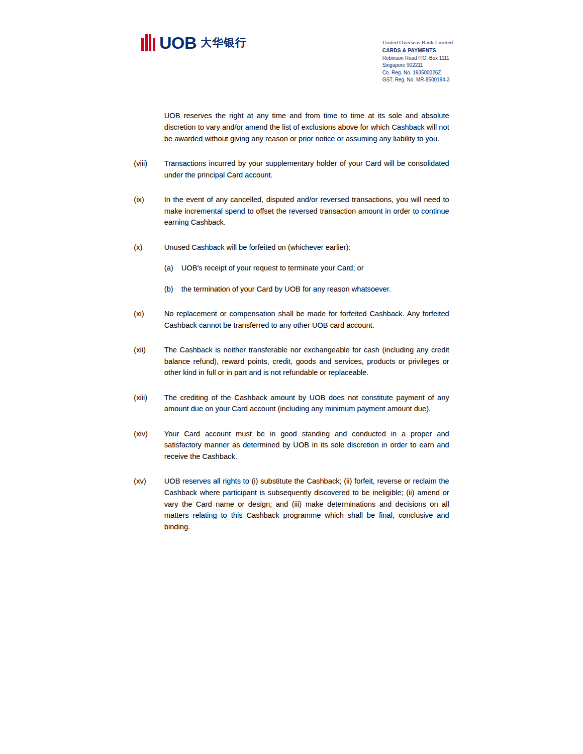UOB
大华银行
United Overseas Bank Limited
CARDS & PAYMENTS
Robinson Road P.O. Box 1111
Singapore 902211
Co. Reg. No. 193500026Z
GST. Reg. No. MR-8500194-3
UOB reserves the right at any time and from time to time at its sole and absolute discretion to vary and/or amend the list of exclusions above for which Cashback will not be awarded without giving any reason or prior notice or assuming any liability to you.
(viii)
Transactions incurred by your supplementary holder of your Card will be consolidated under the principal Card account.
(ix)
In the event of any cancelled, disputed and/or reversed transactions, you will need to make incremental spend to offset the reversed transaction amount in order to continue earning Cashback.
(x)
Unused Cashback will be forfeited on (whichever earlier):
(a)
UOB's receipt of your request to terminate your Card; or
(b)
the termination of your Card by UOB for any reason whatsoever.
(xi)
No replacement or compensation shall be made for forfeited Cashback. Any forfeited Cashback cannot be transferred to any other UOB card account.
(xii)
The Cashback is neither transferable nor exchangeable for cash (including any credit balance refund), reward points, credit, goods and services, products or privileges or other kind in full or in part and is not refundable or replaceable.
(xiii)
The crediting of the Cashback amount by UOB does not constitute payment of any amount due on your Card account (including any minimum payment amount due).
(xiv)
Your Card account must be in good standing and conducted in a proper and satisfactory manner as determined by UOB in its sole discretion in order to earn and receive the Cashback.
(xv)
UOB reserves all rights to (i) substitute the Cashback; (ii) forfeit, reverse or reclaim the Cashback where participant is subsequently discovered to be ineligible; (ii) amend or vary the Card name or design; and (iii) make determinations and decisions on all matters relating to this Cashback programme which shall be final, conclusive and binding.